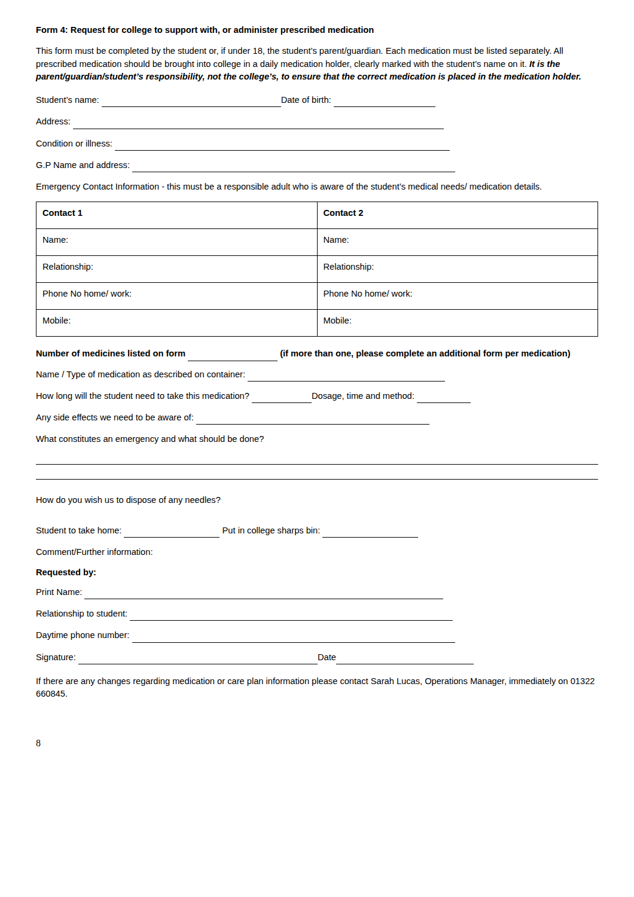Form 4: Request for college to support with, or administer prescribed medication
This form must be completed by the student or, if under 18, the student’s parent/guardian. Each medication must be listed separately. All prescribed medication should be brought into college in a daily medication holder, clearly marked with the student’s name on it. It is the parent/guardian/student’s responsibility, not the college’s, to ensure that the correct medication is placed in the medication holder.
Student’s name: Date of birth:
Address:
Condition or illness:
G.P Name and address:
Emergency Contact Information - this must be a responsible adult who is aware of the student’s medical needs/ medication details.
| Contact 1 | Contact 2 |
| --- | --- |
| Name: | Name: |
| Relationship: | Relationship: |
| Phone No home/ work: | Phone No home/ work: |
| Mobile: | Mobile: |
Number of medicines listed on form (if more than one, please complete an additional form per medication)
Name / Type of medication as described on container:
How long will the student need to take this medication? Dosage, time and method:
Any side effects we need to be aware of:
What constitutes an emergency and what should be done?
How do you wish us to dispose of any needles?
Student to take home: Put in college sharps bin:
Comment/Further information:
Requested by:
Print Name:
Relationship to student:
Daytime phone number:
Signature: Date
If there are any changes regarding medication or care plan information please contact Sarah Lucas, Operations Manager, immediately on 01322 660845.
8